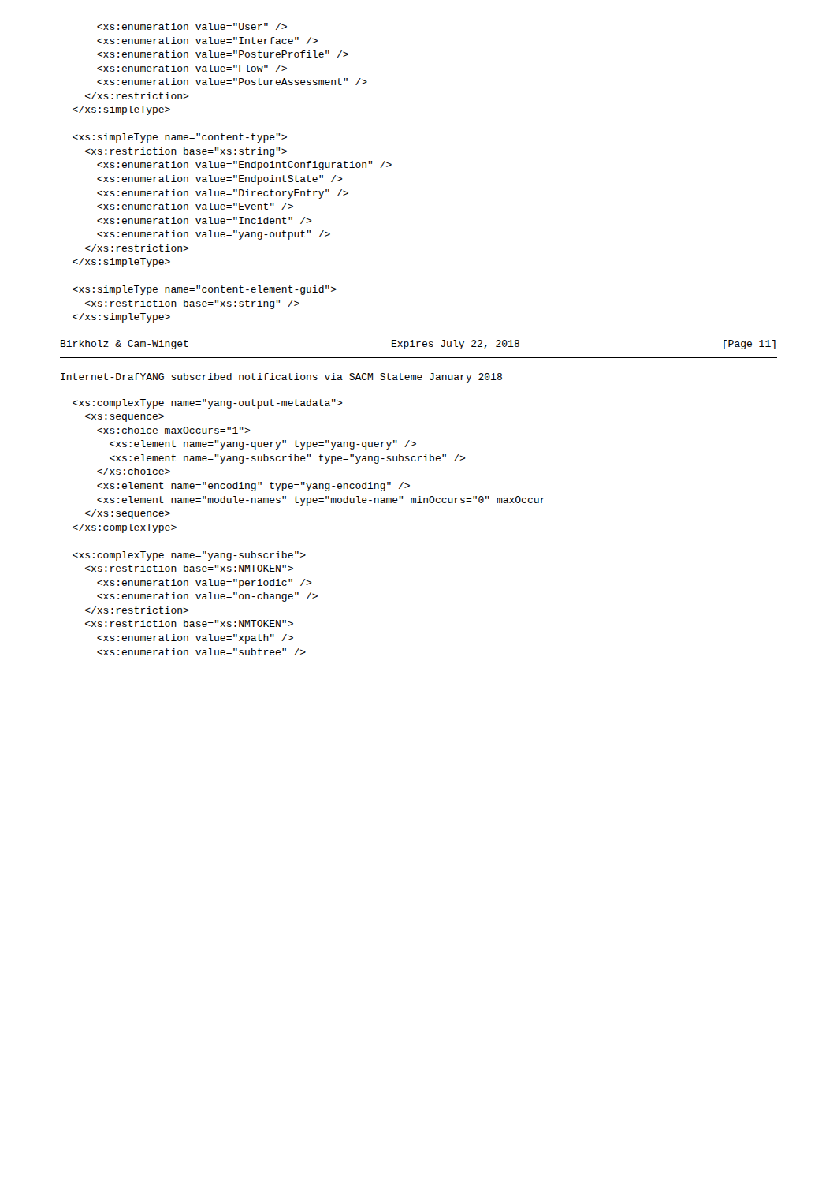<xs:enumeration value="User" />
      <xs:enumeration value="Interface" />
      <xs:enumeration value="PostureProfile" />
      <xs:enumeration value="Flow" />
      <xs:enumeration value="PostureAssessment" />
    </xs:restriction>
  </xs:simpleType>

  <xs:simpleType name="content-type">
    <xs:restriction base="xs:string">
      <xs:enumeration value="EndpointConfiguration" />
      <xs:enumeration value="EndpointState" />
      <xs:enumeration value="DirectoryEntry" />
      <xs:enumeration value="Event" />
      <xs:enumeration value="Incident" />
      <xs:enumeration value="yang-output" />
    </xs:restriction>
  </xs:simpleType>

  <xs:simpleType name="content-element-guid">
    <xs:restriction base="xs:string" />
  </xs:simpleType>
Birkholz & Cam-Winget Expires July 22, 2018[Page 11]
Internet-DrafYANG subscribed notifications via SACM Stateme January 2018
  <xs:complexType name="yang-output-metadata">
    <xs:sequence>
      <xs:choice maxOccurs="1">
        <xs:element name="yang-query" type="yang-query" />
        <xs:element name="yang-subscribe" type="yang-subscribe" />
      </xs:choice>
      <xs:element name="encoding" type="yang-encoding" />
      <xs:element name="module-names" type="module-name" minOccurs="0" maxOccur
    </xs:sequence>
  </xs:complexType>

  <xs:complexType name="yang-subscribe">
    <xs:restriction base="xs:NMTOKEN">
      <xs:enumeration value="periodic" />
      <xs:enumeration value="on-change" />
    </xs:restriction>
    <xs:restriction base="xs:NMTOKEN">
      <xs:enumeration value="xpath" />
      <xs:enumeration value="subtree" />